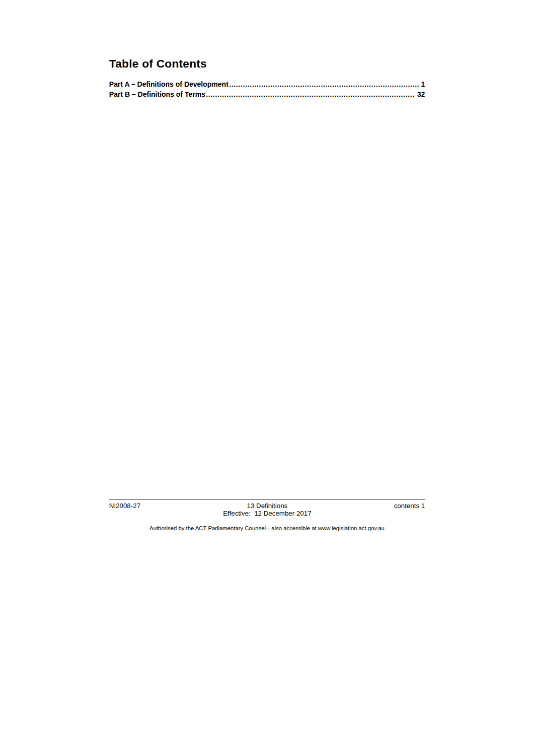Table of Contents
Part A – Definitions of Development ................................................................................................. 1
Part B – Definitions of Terms ......................................................................................................... 32
NI2008-27
13 Definitions Effective: 12 December 2017
contents 1
Authorised by the ACT Parliamentary Counsel—also accessible at www.legislation.act.gov.au